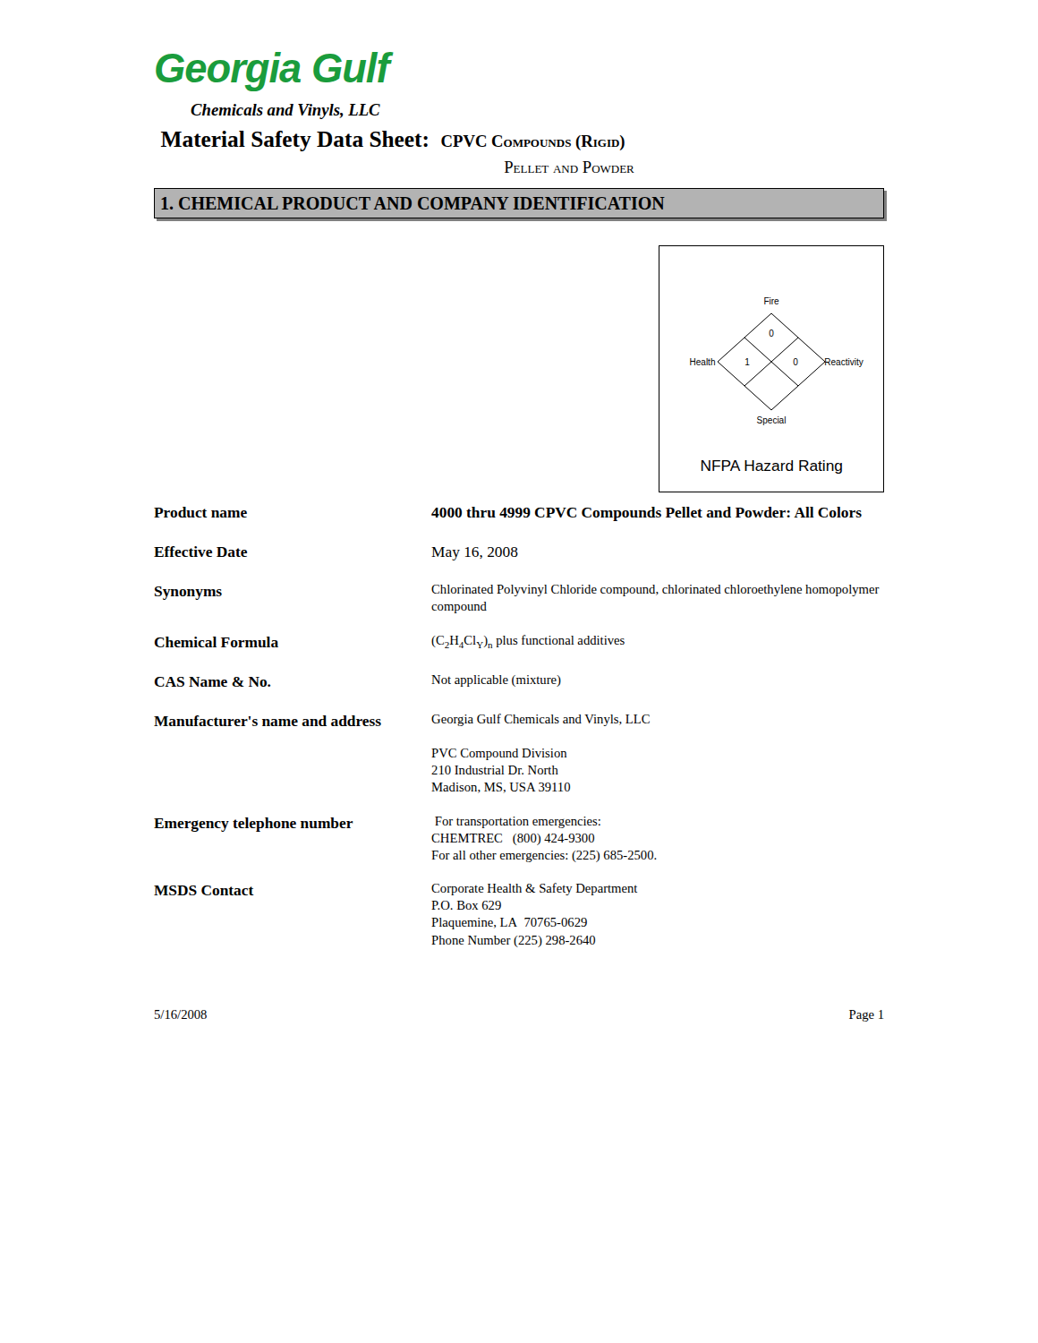Georgia Gulf
Chemicals and Vinyls, LLC
Material Safety Data Sheet: CPVC Compounds (Rigid)
Pellet and Powder
1. CHEMICAL PRODUCT AND COMPANY IDENTIFICATION
Fire Special Health Reactivity 0 1 0
NFPA Hazard Rating
| Product name | 4000 thru 4999 CPVC Compounds Pellet and Powder: All Colors |
| Effective Date | May 16, 2008 |
| Synonyms | Chlorinated Polyvinyl Chloride compound, chlorinated chloroethylene homopolymer compound |
| Chemical Formula | (C 2 H 4 Cl Y ) n plus functional additives |
| CAS Name & No. | Not applicable (mixture) |
| Manufacturer's name and address | Georgia Gulf Chemicals and Vinyls, LLC PVC Compound Division 210 Industrial Dr. North Madison, MS, USA 39110 |
| Emergency telephone number | For transportation emergencies: CHEMTREC (800) 424-9300 For all other emergencies: (225) 685-2500. |
| MSDS Contact | Corporate Health & Safety Department P.O. Box 629 Plaquemine, LA 70765-0629 Phone Number (225) 298-2640 |
5/16/2008 Page 1